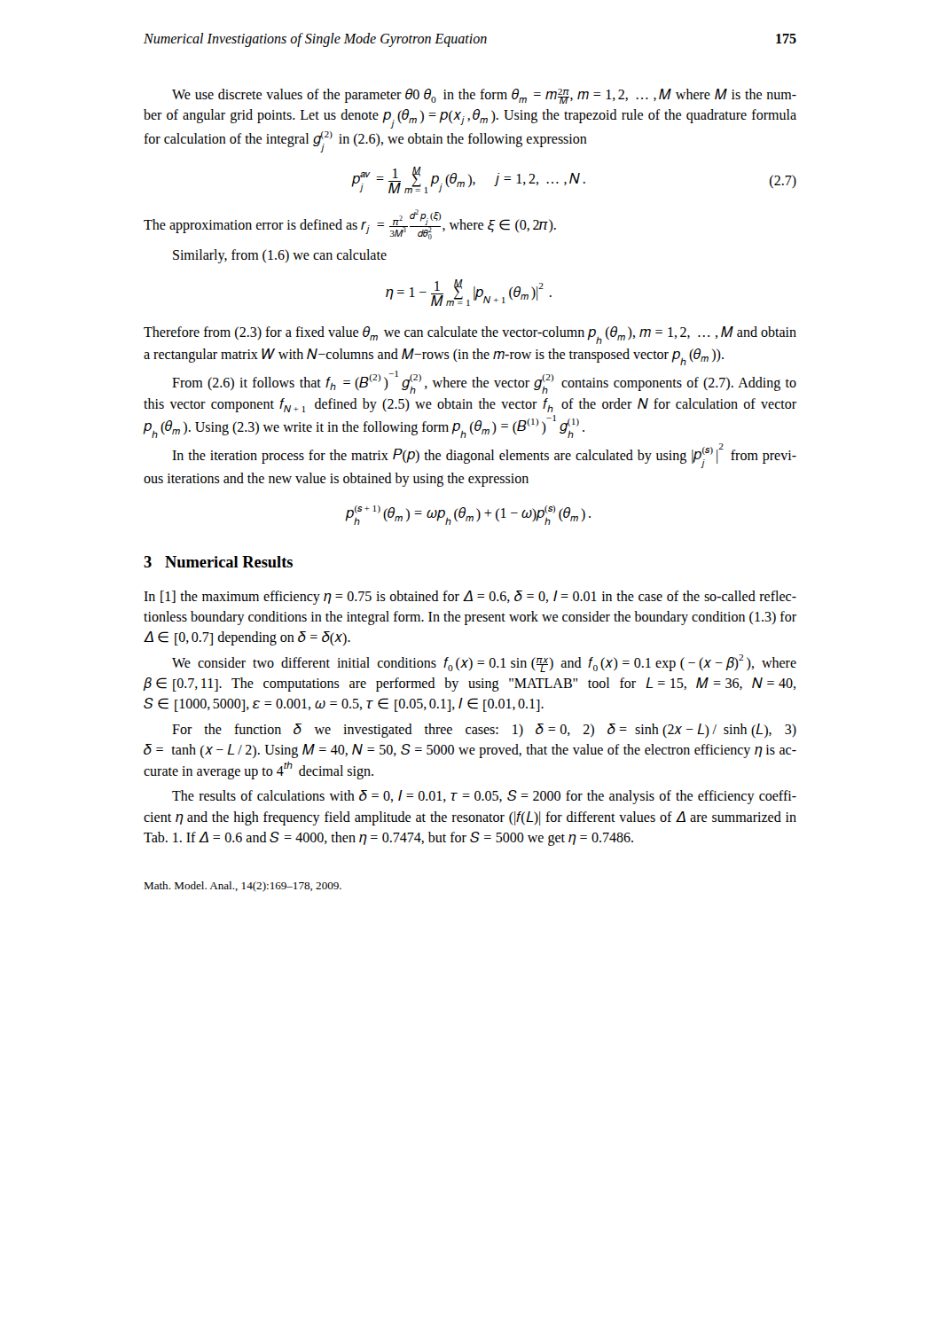Numerical Investigations of Single Mode Gyrotron Equation 175
We use discrete values of the parameter θ0 θ0 in the form θm=m2πM, m=1,2,…,M where M is the number of angular grid points. Let us denote pj(θm)=p(xj,θm). Using the trapezoid rule of the quadrature formula for calculation of the integral gj(2) in (2.6), we obtain the following expression
pjav = 1M ∑m=1M pj(θm) , j=1,2,…,N. (2.7)
The approximation error is defined as rj= π23M3 d2pj(ξ)dθ02 , where ξ∈(0,2π).
Similarly, from (1.6) we can calculate
η=1− 1M ∑m=1M |pN+1(θm)|2 .
Therefore from (2.3) for a fixed value θm we can calculate the vector-column ph(θm), m=1,2,…,M and obtain a rectangular matrix W with N−columns and M−rows (in the m-row is the transposed vector ph(θm)).
From (2.6) it follows that fh=(B(2))−1gh(2), where the vector gh(2) contains components of (2.7). Adding to this vector component fN+1 defined by (2.5) we obtain the vector fh of the order N for calculation of vector ph(θm). Using (2.3) we write it in the following form ph(θm)=(B(1))−1gh(1).
In the iteration process for the matrix P(p) the diagonal elements are calculated by using |pj(s)|2 from previous iterations and the new value is obtained by using the expression
ph(s+1) (θm) = ωph(θm) + (1−ω) ph(s) (θm).
3 Numerical Results
In [1] the maximum efficiency η=0.75 is obtained for Δ=0.6, δ=0, I=0.01 in the case of the so-called reflectionless boundary conditions in the integral form. In the present work we consider the boundary condition (1.3) for Δ∈[0,0.7] depending on δ=δ(x).
We consider two different initial conditions f0(x)=0.1sin(πxL) and f0(x)=0.1exp(−(x−β)2), where β∈[0.7,11]. The computations are performed by using "MATLAB" tool for L=15, M=36, N=40, S∈[1000,5000], ε=0.001, ω=0.5, τ∈[0.05,0.1], I∈[0.01,0.1].
For the function δ we investigated three cases: 1) δ=0, 2) δ=sinh(2x−L)/sinh(L), 3) δ=tanh(x−L/2). Using M=40, N=50, S=5000 we proved, that the value of the electron efficiency η is accurate in average up to 4th decimal sign.
The results of calculations with δ=0, I=0.01, τ=0.05, S=2000 for the analysis of the efficiency coefficient η and the high frequency field amplitude at the resonator (|f(L)| for different values of Δ are summarized in Tab. 1. If Δ=0.6 and S=4000, then η=0.7474, but for S=5000 we get η=0.7486.
Math. Model. Anal., 14(2):169–178, 2009.